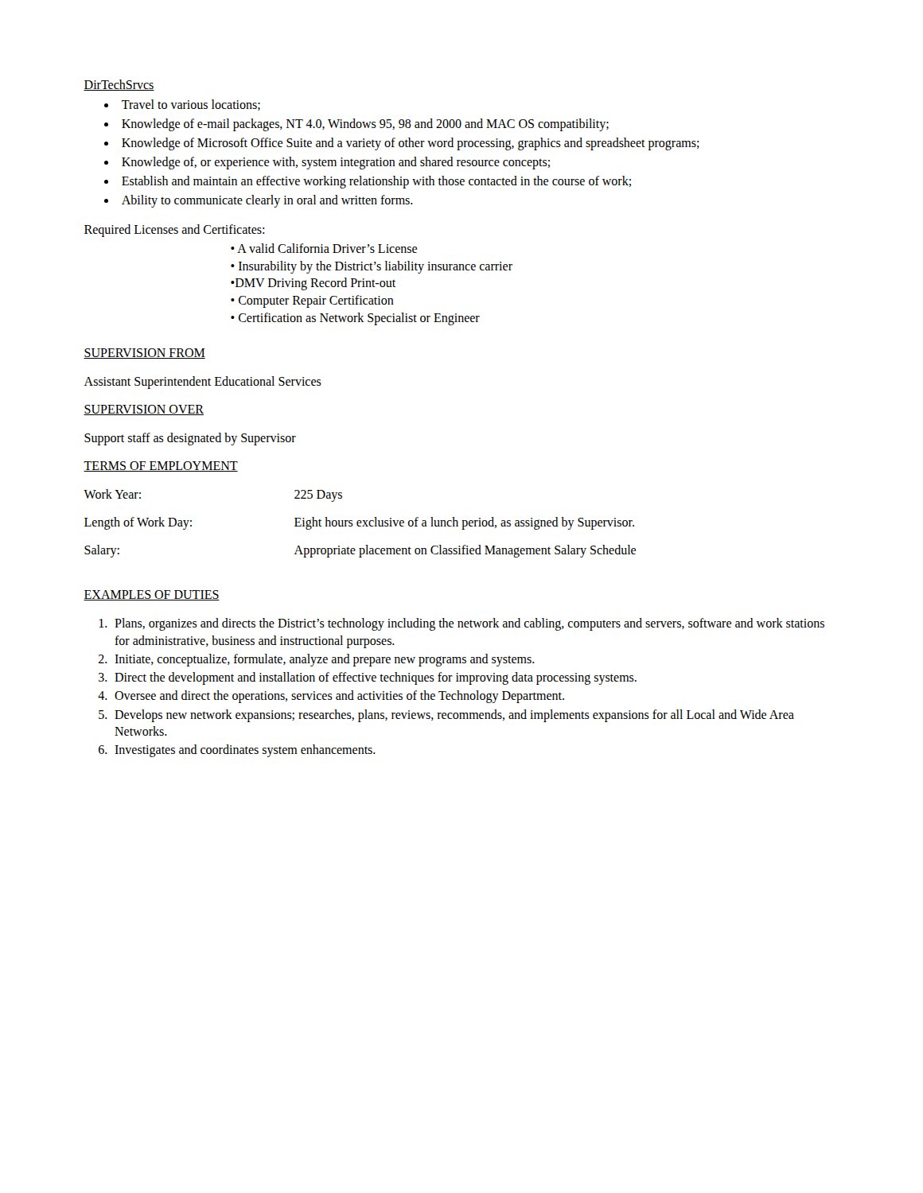DirTechSrvcs
Travel to various locations;
Knowledge of e-mail packages, NT 4.0, Windows 95, 98 and 2000 and MAC OS compatibility;
Knowledge of Microsoft Office Suite and a variety of other word processing, graphics and spreadsheet programs;
Knowledge of, or experience with, system integration and shared resource concepts;
Establish and maintain an effective working relationship with those contacted in the course of work;
Ability to communicate clearly in oral and written forms.
Required Licenses and Certificates:
• A valid California Driver’s License
• Insurability by the District’s liability insurance carrier
•DMV Driving Record Print-out
• Computer Repair Certification
• Certification as Network Specialist or Engineer
SUPERVISION FROM
Assistant Superintendent Educational Services
SUPERVISION OVER
Support staff as designated by Supervisor
TERMS OF EMPLOYMENT
| Work Year: | 225 Days |
| Length of Work Day: | Eight hours exclusive of a lunch period, as assigned by Supervisor. |
| Salary: | Appropriate placement on Classified Management Salary Schedule |
EXAMPLES OF DUTIES
Plans, organizes and directs the District’s technology including the network and cabling, computers and servers, software and work stations for administrative, business and instructional purposes.
Initiate, conceptualize, formulate, analyze and prepare new programs and systems.
Direct the development and installation of effective techniques for improving data processing systems.
Oversee and direct the operations, services and activities of the Technology Department.
Develops new network expansions; researches, plans, reviews, recommends, and implements expansions for all Local and Wide Area Networks.
Investigates and coordinates system enhancements.